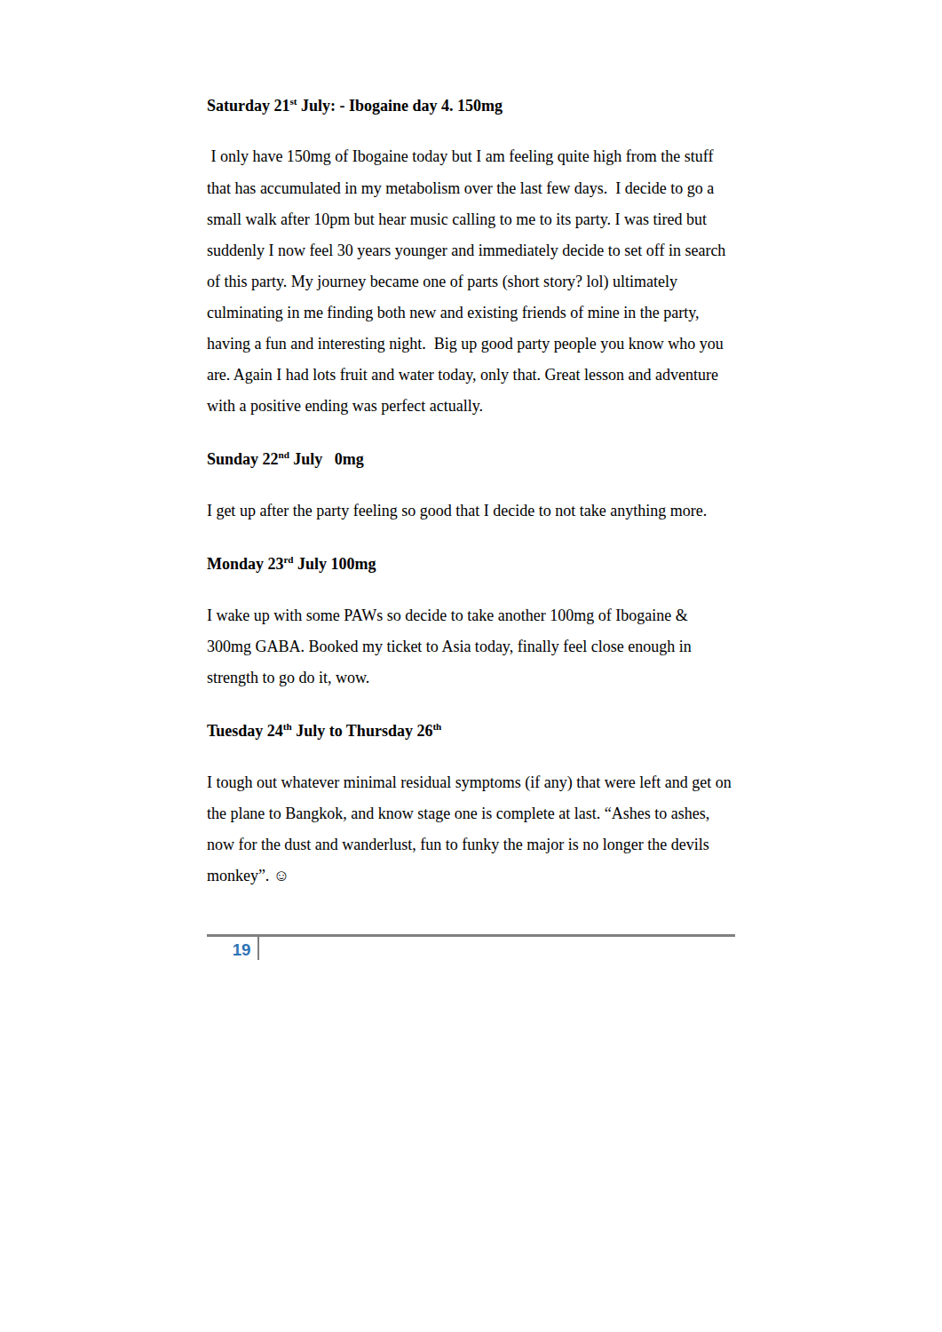Saturday 21st July: - Ibogaine day 4. 150mg
I only have 150mg of Ibogaine today but I am feeling quite high from the stuff that has accumulated in my metabolism over the last few days. I decide to go a small walk after 10pm but hear music calling to me to its party. I was tired but suddenly I now feel 30 years younger and immediately decide to set off in search of this party. My journey became one of parts (short story? lol) ultimately culminating in me finding both new and existing friends of mine in the party, having a fun and interesting night. Big up good party people you know who you are. Again I had lots fruit and water today, only that. Great lesson and adventure with a positive ending was perfect actually.
Sunday 22nd July 0mg
I get up after the party feeling so good that I decide to not take anything more.
Monday 23rd July 100mg
I wake up with some PAWs so decide to take another 100mg of Ibogaine & 300mg GABA. Booked my ticket to Asia today, finally feel close enough in strength to go do it, wow.
Tuesday 24th July to Thursday 26th
I tough out whatever minimal residual symptoms (if any) that were left and get on the plane to Bangkok, and know stage one is complete at last. “Ashes to ashes, now for the dust and wanderlust, fun to funky the major is no longer the devils monkey”. ☺
19